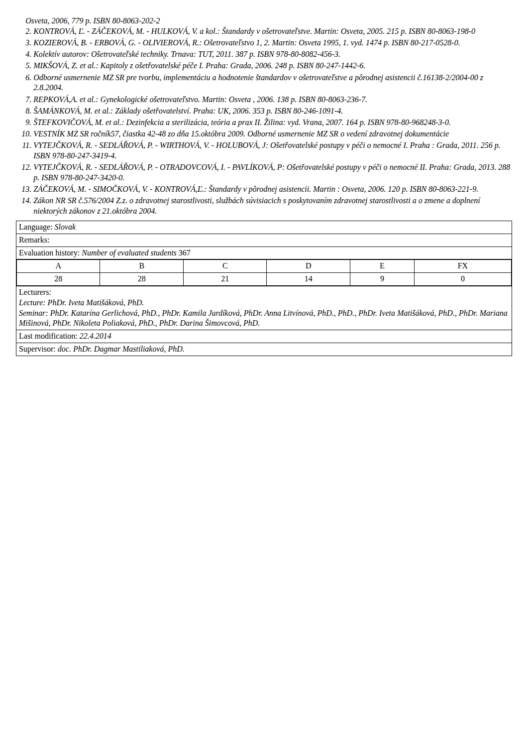Osveta, 2006, 779 p. ISBN 80-8063-202-2
KONTROVÁ, Ľ. - ZÁČEKOVÁ, M. - HULKOVÁ, V. a kol.: Štandardy v ošetrovateľstve. Martin: Osveta, 2005. 215 p. ISBN 80-8063-198-0
KOZIEROVÁ, B. - ERBOVÁ, G. - OLIVIEROVÁ, R.: Ošetrovateľstvo 1, 2. Martin: Osveta 1995, 1. vyd. 1474 p. ISBN 80-217-0528-0.
Kolektív autorov: Ošetrovateľské techniky. Trnava: TUT, 2011. 387 p. ISBN 978-80-8082-456-3.
MIKŠOVÁ, Z. et al.: Kapitoly z ošetřovatelské péče I. Praha: Grada, 2006. 248 p. ISBN 80-247-1442-6.
Odborné usmernenie MZ SR pre tvorbu, implementáciu a hodnotenie štandardov v ošetrovateľstve a pôrodnej asistencii č.16138-2/2004-00 z 2.8.2004.
REPKOVÁ,A. et al.: Gynekologické ošetrovateľstvo. Martin: Osveta , 2006. 138 p. ISBN 80-8063-236-7.
ŠAMÁNKOVÁ, M. et al.: Základy ošetřovatelství. Praha: UK, 2006. 353 p. ISBN 80-246-1091-4.
ŠTEFKOVIČOVÁ, M. et al.: Dezinfekcia a sterilizácia, teória a prax II. Žilina: vyd. Vrana, 2007. 164 p. ISBN 978-80-968248-3-0.
VESTNÍK MZ SR ročník57, čiastka 42-48 zo dňa 15.októbra 2009. Odborné usmernenie MZ SR o vedení zdravotnej dokumentácie
VYTEJČKOVÁ, R. - SEDLÁŘOVÁ, P. - WIRTHOVÁ, V. - HOLUBOVÁ, J: Ošetřovatelské postupy v péči o nemocné I. Praha : Grada, 2011. 256 p. ISBN 978-80-247-3419-4.
VYTEJČKOVÁ, R. - SEDLÁŘOVÁ, P. - OTRADOVCOVÁ, I. - PAVLÍKOVÁ, P: Ošetřovatelské postupy v péči o nemocné II. Praha: Grada, 2013. 288 p. ISBN 978-80-247-3420-0.
ZÁČEKOVÁ, M. - SIMOČKOVÁ, V. - KONTROVÁ,Ľ.: Štandardy v pôrodnej asistencii. Martin : Osveta, 2006. 120 p. ISBN 80-8063-221-9.
Zákon NR SR č.576/2004 Z.z. o zdravotnej starostlivosti, službách súvisiacich s poskytovaním zdravotnej starostlivosti a o zmene a doplnení niektorých zákonov z 21.októbra 2004.
| Language: Slovak |
| Remarks: |
| Evaluation history: Number of evaluated students 367 |
| / A / B / C / D / E / FX / / 28 / 28 / 21 / 14 / 9 / 0 / |
| Lecturers: Lecture: PhDr. Iveta Matišáková, PhD. Seminar: PhDr. Katarína Gerlichová, PhD., PhDr. Kamila Jurdíková, PhDr. Anna Litvínová, PhD., PhD., PhDr. Iveta Matišáková, PhD., PhDr. Mariana Mišinová, PhDr. Nikoleta Poliaková, PhD., PhDr. Darina Šimovcová, PhD. |
| Last modification: 22.4.2014 |
| Supervisor: doc. PhDr. Dagmar Mastiliaková, PhD. |